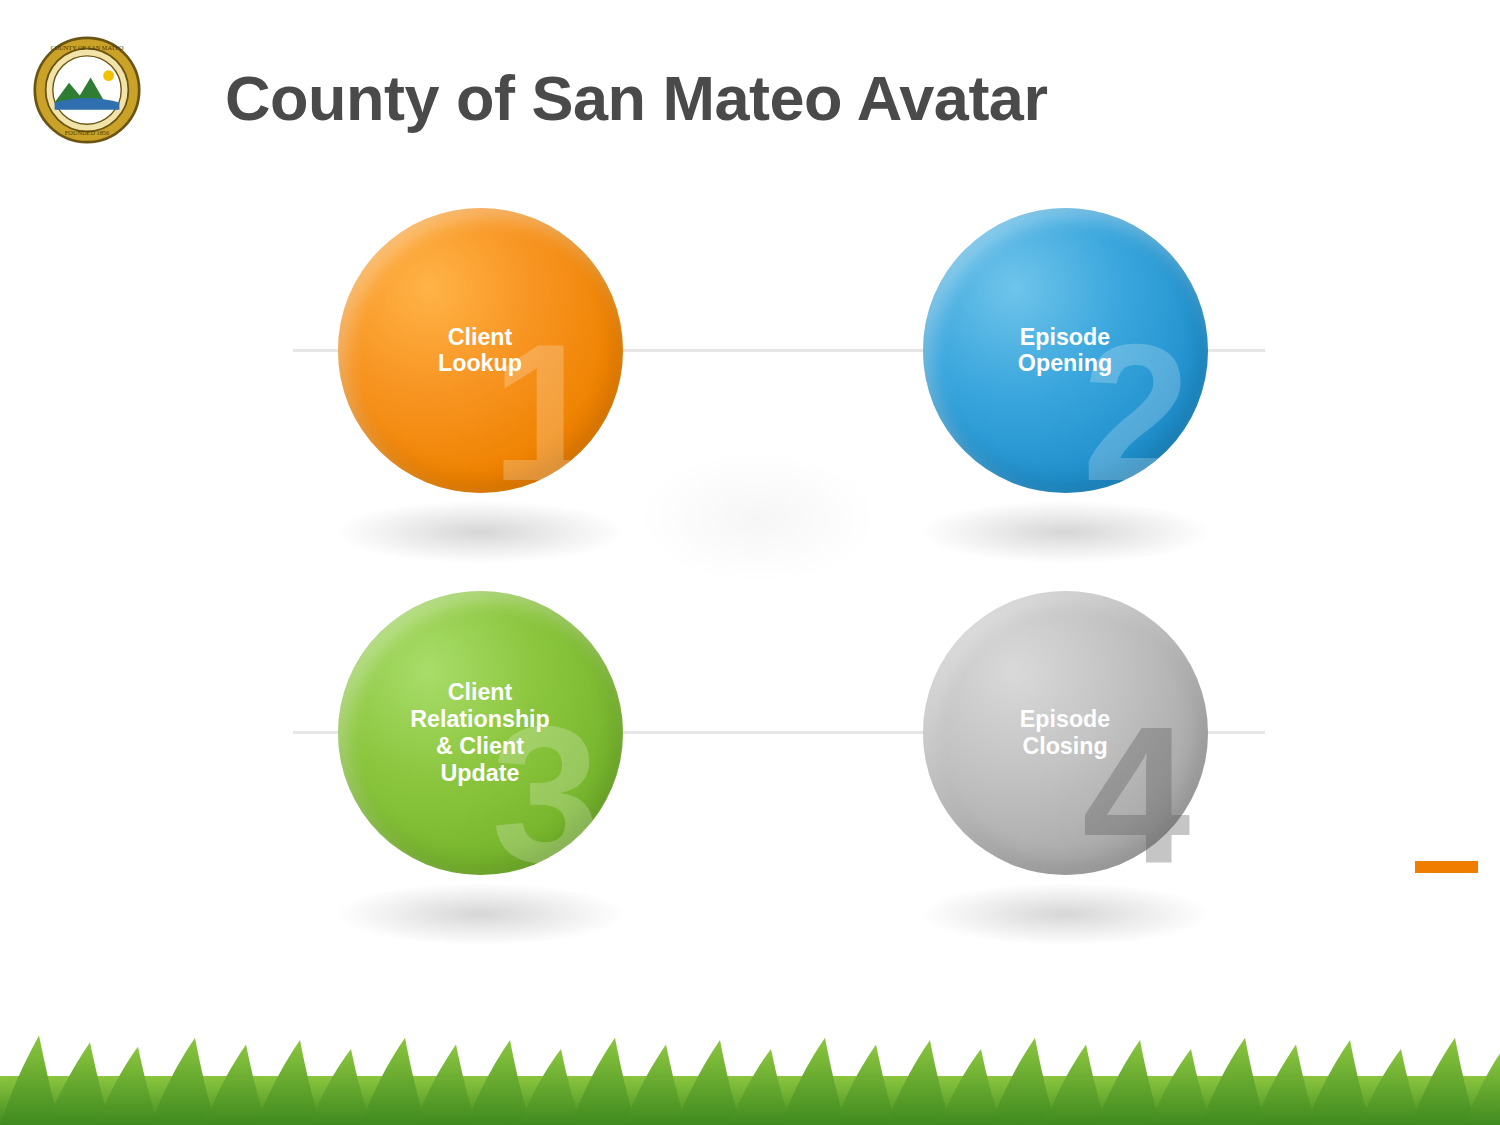COUNTY OF SAN MATEO FOUNDED 1856
County of San Mateo Avatar
1 Client
Lookup
2 Episode
Opening
3 Client
Relationship
& Client
Update
4 Episode
Closing